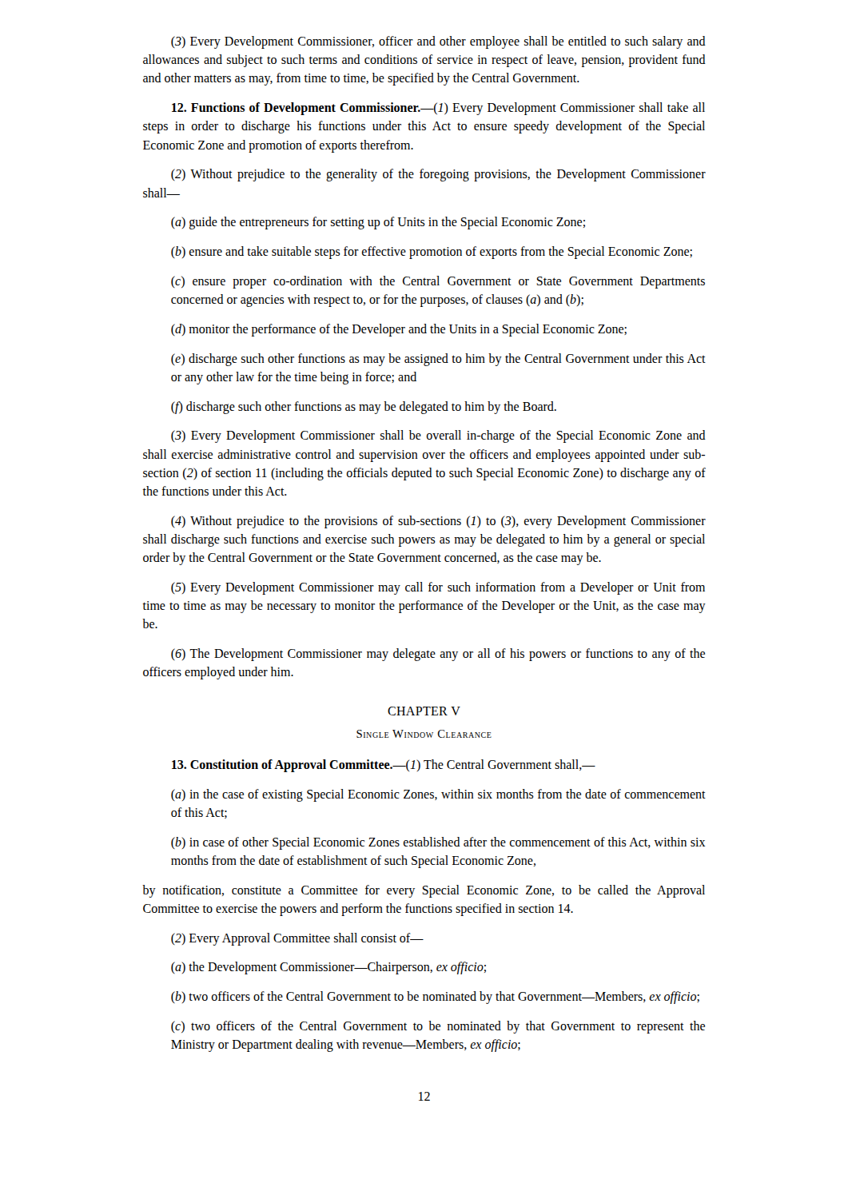(3) Every Development Commissioner, officer and other employee shall be entitled to such salary and allowances and subject to such terms and conditions of service in respect of leave, pension, provident fund and other matters as may, from time to time, be specified by the Central Government.
12. Functions of Development Commissioner.—(1) Every Development Commissioner shall take all steps in order to discharge his functions under this Act to ensure speedy development of the Special Economic Zone and promotion of exports therefrom.
(2) Without prejudice to the generality of the foregoing provisions, the Development Commissioner shall—
(a) guide the entrepreneurs for setting up of Units in the Special Economic Zone;
(b) ensure and take suitable steps for effective promotion of exports from the Special Economic Zone;
(c) ensure proper co-ordination with the Central Government or State Government Departments concerned or agencies with respect to, or for the purposes, of clauses (a) and (b);
(d) monitor the performance of the Developer and the Units in a Special Economic Zone;
(e) discharge such other functions as may be assigned to him by the Central Government under this Act or any other law for the time being in force; and
(f) discharge such other functions as may be delegated to him by the Board.
(3) Every Development Commissioner shall be overall in-charge of the Special Economic Zone and shall exercise administrative control and supervision over the officers and employees appointed under sub-section (2) of section 11 (including the officials deputed to such Special Economic Zone) to discharge any of the functions under this Act.
(4) Without prejudice to the provisions of sub-sections (1) to (3), every Development Commissioner shall discharge such functions and exercise such powers as may be delegated to him by a general or special order by the Central Government or the State Government concerned, as the case may be.
(5) Every Development Commissioner may call for such information from a Developer or Unit from time to time as may be necessary to monitor the performance of the Developer or the Unit, as the case may be.
(6) The Development Commissioner may delegate any or all of his powers or functions to any of the officers employed under him.
CHAPTER V
Single Window Clearance
13. Constitution of Approval Committee.—(1) The Central Government shall,—
(a) in the case of existing Special Economic Zones, within six months from the date of commencement of this Act;
(b) in case of other Special Economic Zones established after the commencement of this Act, within six months from the date of establishment of such Special Economic Zone,
by notification, constitute a Committee for every Special Economic Zone, to be called the Approval Committee to exercise the powers and perform the functions specified in section 14.
(2) Every Approval Committee shall consist of—
(a) the Development Commissioner—Chairperson, ex officio;
(b) two officers of the Central Government to be nominated by that Government—Members, ex officio;
(c) two officers of the Central Government to be nominated by that Government to represent the Ministry or Department dealing with revenue—Members, ex officio;
12